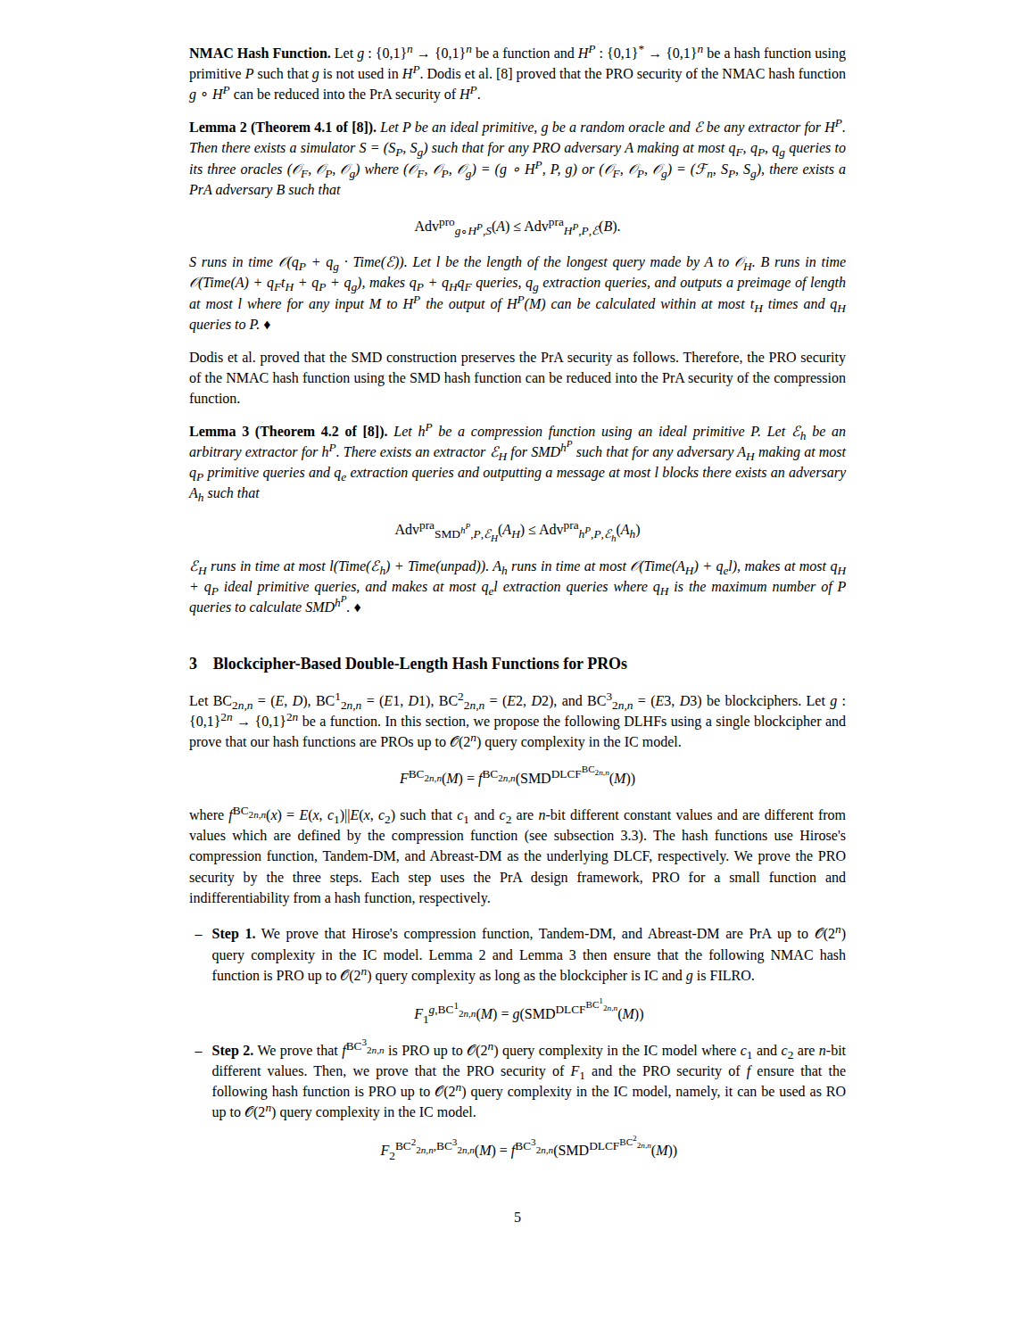NMAC Hash Function. Let g : {0,1}n → {0,1}n be a function and HP : {0,1}* → {0,1}n be a hash function using primitive P such that g is not used in HP. Dodis et al. [8] proved that the PRO security of the NMAC hash function g ∘ HP can be reduced into the PrA security of HP.
Lemma 2 (Theorem 4.1 of [8]). Let P be an ideal primitive, g be a random oracle and ℰ be any extractor for HP. Then there exists a simulator S = (SP, Sg) such that for any PRO adversary A making at most qF, qP, qg queries to its three oracles (𝒪F, 𝒪P, 𝒪g) where (𝒪F, 𝒪P, 𝒪g) = (g ∘ HP, P, g) or (𝒪F, 𝒪P, 𝒪g) = (ℱn, SP, Sg), there exists a PrA adversary B such that
Advprog∘HP,S(A) ≤ AdvpraHP,P,ℰ(B).
S runs in time 𝒪(qP + qg · Time(ℰ)). Let l be the length of the longest query made by A to 𝒪H. B runs in time 𝒪(Time(A) + qF tH + qP + qg), makes qP + qH qF queries, qg extraction queries, and outputs a preimage of length at most l where for any input M to HP the output of HP(M) can be calculated within at most tH times and qH queries to P. ♦
Dodis et al. proved that the SMD construction preserves the PrA security as follows. Therefore, the PRO security of the NMAC hash function using the SMD hash function can be reduced into the PrA security of the compression function.
Lemma 3 (Theorem 4.2 of [8]). Let hP be a compression function using an ideal primitive P. Let ℰh be an arbitrary extractor for hP. There exists an extractor ℰH for SMDhP such that for any adversary AH making at most qP primitive queries and qe extraction queries and outputting a message at most l blocks there exists an adversary Ah such that
AdvpraSMDhP,P,ℰH(AH) ≤ AdvprahP,P,ℰh(Ah)
ℰH runs in time at most l(Time(ℰh) + Time(unpad)). Ah runs in time at most 𝒪(Time(AH) + qe l), makes at most qH + qP ideal primitive queries, and makes at most qe l extraction queries where qH is the maximum number of P queries to calculate SMDhP. ♦
3 Blockcipher-Based Double-Length Hash Functions for PROs
Let BC2n,n = (E, D), BC12n,n = (E1, D1), BC22n,n = (E2, D2), and BC32n,n = (E3, D3) be blockciphers. Let g : {0,1}2n → {0,1}2n be a function. In this section, we propose the following DLHFs using a single blockcipher and prove that our hash functions are PROs up to 𝒪(2n) query complexity in the IC model.
FBC2n,n(M) = fBC2n,n(SMDDLCFBC2n,n(M))
where fBC2n,n(x) = E(x, c1)||E(x, c2) such that c1 and c2 are n-bit different constant values and are different from values which are defined by the compression function (see subsection 3.3). The hash functions use Hirose's compression function, Tandem-DM, and Abreast-DM as the underlying DLCF, respectively. We prove the PRO security by the three steps. Each step uses the PrA design framework, PRO for a small function and indifferentiability from a hash function, respectively.
Step 1. We prove that Hirose's compression function, Tandem-DM, and Abreast-DM are PrA up to 𝒪(2n) query complexity in the IC model. Lemma 2 and Lemma 3 then ensure that the following NMAC hash function is PRO up to 𝒪(2n) query complexity as long as the blockcipher is IC and g is FILRO.
F1g,BC12n,n(M) = g(SMDDLCFBC12n,n(M))
Step 2. We prove that fBC32n,n is PRO up to 𝒪(2n) query complexity in the IC model where c1 and c2 are n-bit different values. Then, we prove that the PRO security of F1 and the PRO security of f ensure that the following hash function is PRO up to 𝒪(2n) query complexity in the IC model, namely, it can be used as RO up to 𝒪(2n) query complexity in the IC model.
F2BC22n,n,BC32n,n(M) = fBC32n,n(SMDDLCFBC22n,n(M))
5